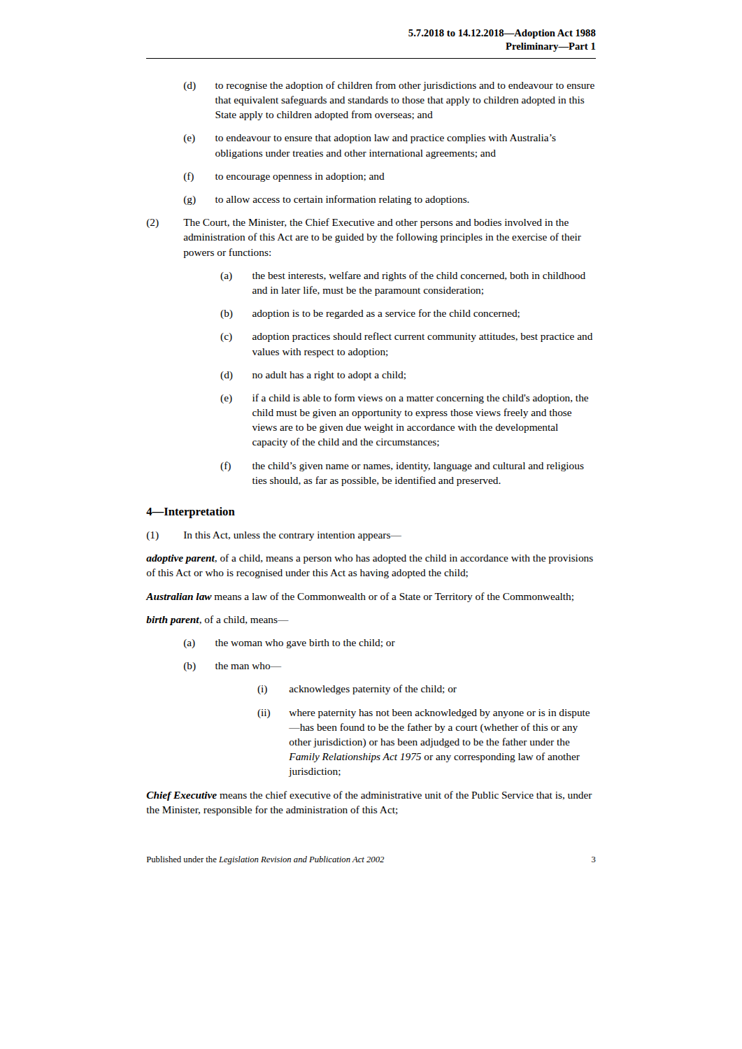5.7.2018 to 14.12.2018—Adoption Act 1988
Preliminary—Part 1
(d) to recognise the adoption of children from other jurisdictions and to endeavour to ensure that equivalent safeguards and standards to those that apply to children adopted in this State apply to children adopted from overseas; and
(e) to endeavour to ensure that adoption law and practice complies with Australia’s obligations under treaties and other international agreements; and
(f) to encourage openness in adoption; and
(g) to allow access to certain information relating to adoptions.
(2) The Court, the Minister, the Chief Executive and other persons and bodies involved in the administration of this Act are to be guided by the following principles in the exercise of their powers or functions:
(a) the best interests, welfare and rights of the child concerned, both in childhood and in later life, must be the paramount consideration;
(b) adoption is to be regarded as a service for the child concerned;
(c) adoption practices should reflect current community attitudes, best practice and values with respect to adoption;
(d) no adult has a right to adopt a child;
(e) if a child is able to form views on a matter concerning the child's adoption, the child must be given an opportunity to express those views freely and those views are to be given due weight in accordance with the developmental capacity of the child and the circumstances;
(f) the child’s given name or names, identity, language and cultural and religious ties should, as far as possible, be identified and preserved.
4—Interpretation
(1) In this Act, unless the contrary intention appears—
adoptive parent, of a child, means a person who has adopted the child in accordance with the provisions of this Act or who is recognised under this Act as having adopted the child;
Australian law means a law of the Commonwealth or of a State or Territory of the Commonwealth;
birth parent, of a child, means—
(a) the woman who gave birth to the child; or
(b) the man who—
(i) acknowledges paternity of the child; or
(ii) where paternity has not been acknowledged by anyone or is in dispute—has been found to be the father by a court (whether of this or any other jurisdiction) or has been adjudged to be the father under the Family Relationships Act 1975 or any corresponding law of another jurisdiction;
Chief Executive means the chief executive of the administrative unit of the Public Service that is, under the Minister, responsible for the administration of this Act;
Published under the Legislation Revision and Publication Act 2002
3